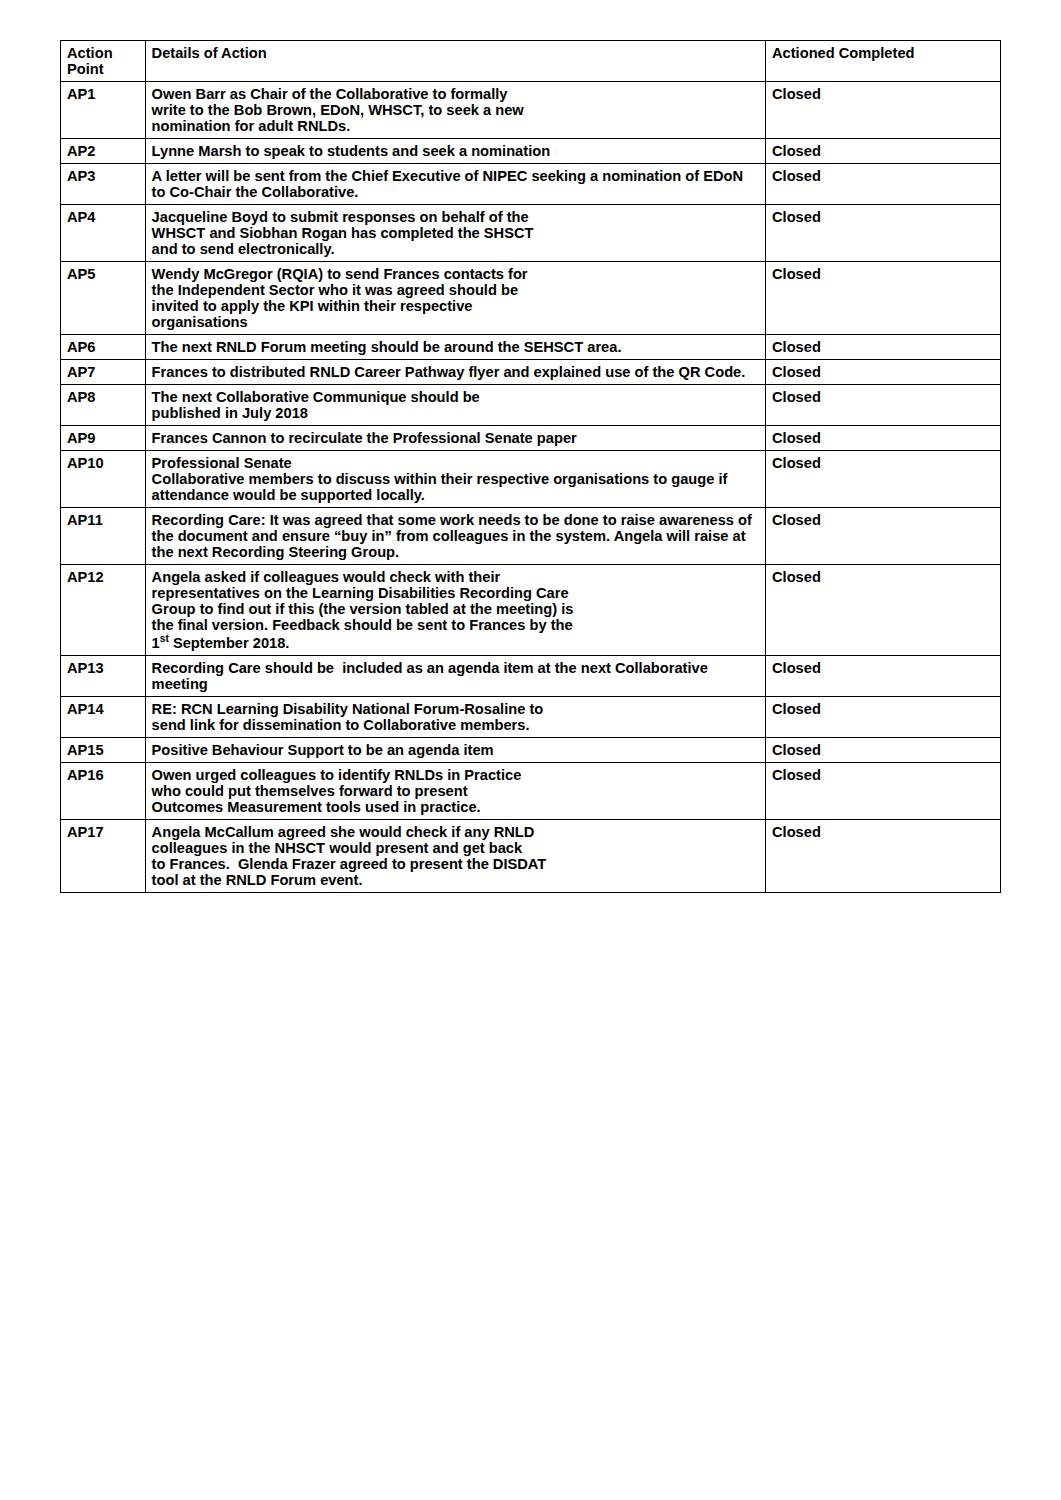| Action Point | Details of Action | Actioned Completed |
| --- | --- | --- |
| AP1 | Owen Barr as Chair of the Collaborative to formally write to the Bob Brown, EDoN, WHSCT, to seek a new nomination for adult RNLDs. | Closed |
| AP2 | Lynne Marsh to speak to students and seek a nomination | Closed |
| AP3 | A letter will be sent from the Chief Executive of NIPEC seeking a nomination of EDoN to Co-Chair the Collaborative. | Closed |
| AP4 | Jacqueline Boyd to submit responses on behalf of the WHSCT and Siobhan Rogan has completed the SHSCT and to send electronically. | Closed |
| AP5 | Wendy McGregor (RQIA) to send Frances contacts for the Independent Sector who it was agreed should be invited to apply the KPI within their respective organisations | Closed |
| AP6 | The next RNLD Forum meeting should be around the SEHSCT area. | Closed |
| AP7 | Frances to distributed RNLD Career Pathway flyer and explained use of the QR Code. | Closed |
| AP8 | The next Collaborative Communique should be published in July 2018 | Closed |
| AP9 | Frances Cannon to recirculate the Professional Senate paper | Closed |
| AP10 | Professional Senate Collaborative members to discuss within their respective organisations to gauge if attendance would be supported locally. | Closed |
| AP11 | Recording Care: It was agreed that some work needs to be done to raise awareness of the document and ensure “buy in” from colleagues in the system. Angela will raise at the next Recording Steering Group. | Closed |
| AP12 | Angela asked if colleagues would check with their representatives on the Learning Disabilities Recording Care Group to find out if this (the version tabled at the meeting) is the final version. Feedback should be sent to Frances by the 1 st September 2018. | Closed |
| AP13 | Recording Care should be included as an agenda item at the next Collaborative meeting | Closed |
| AP14 | RE: RCN Learning Disability National Forum-Rosaline to send link for dissemination to Collaborative members. | Closed |
| AP15 | Positive Behaviour Support to be an agenda item | Closed |
| AP16 | Owen urged colleagues to identify RNLDs in Practice who could put themselves forward to present Outcomes Measurement tools used in practice. | Closed |
| AP17 | Angela McCallum agreed she would check if any RNLD colleagues in the NHSCT would present and get back to Frances. Glenda Frazer agreed to present the DISDAT tool at the RNLD Forum event. | Closed |